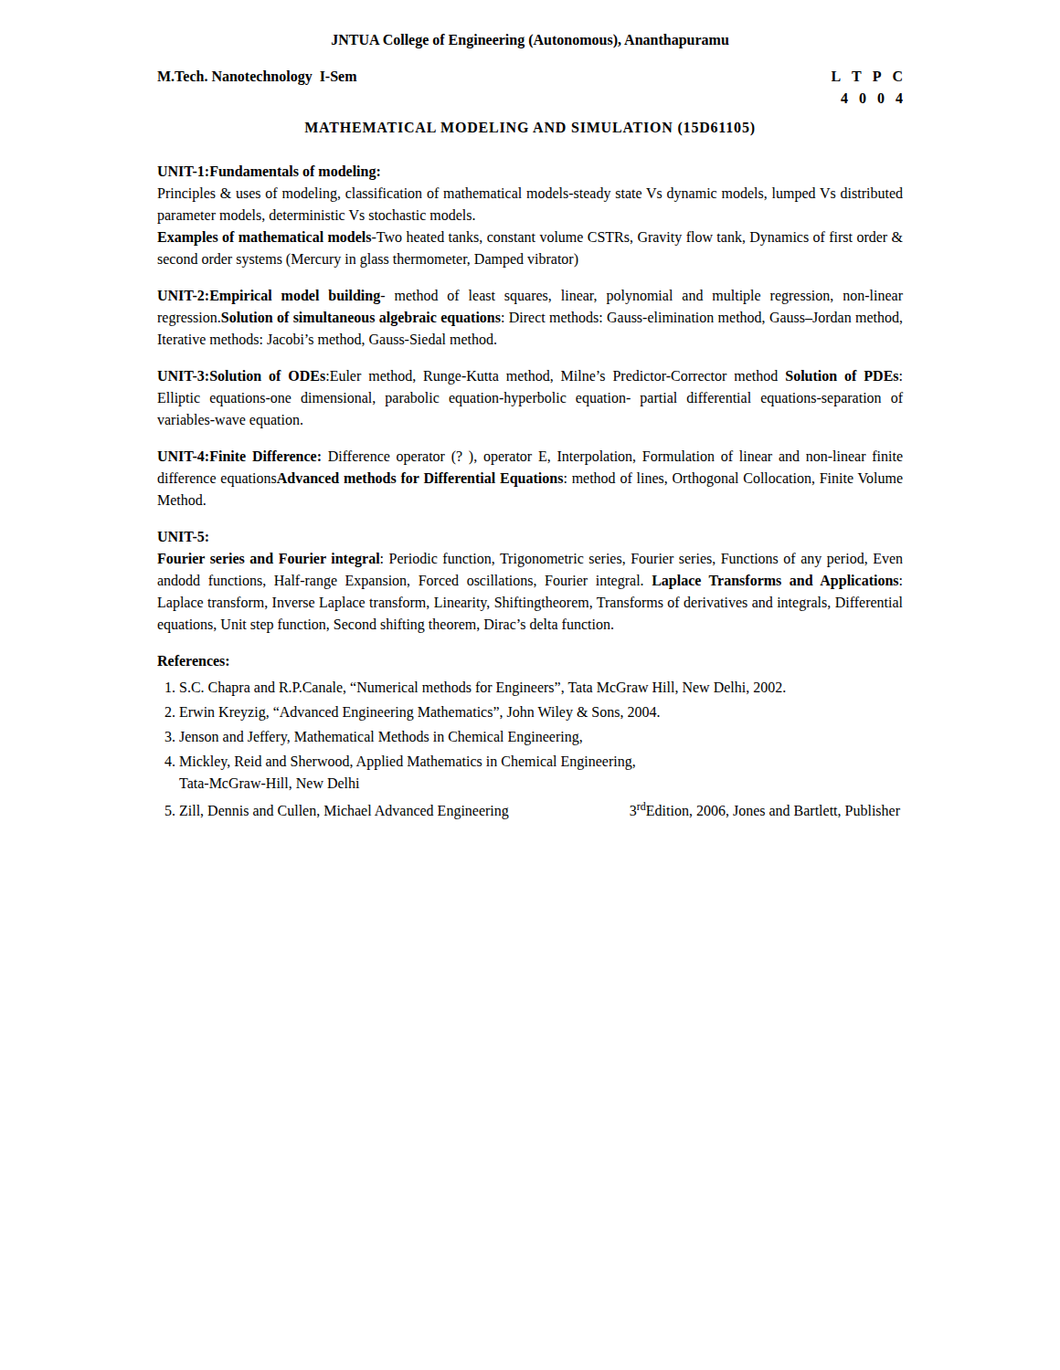JNTUA College of Engineering (Autonomous), Ananthapuramu
M.Tech. Nanotechnology I-Sem
L T P C 4 0 0 4
MATHEMATICAL MODELING AND SIMULATION (15D61105)
UNIT-1:Fundamentals of modeling:
Principles & uses of modeling, classification of mathematical models-steady state Vs dynamic models, lumped Vs distributed parameter models, deterministic Vs stochastic models.
Examples of mathematical models-Two heated tanks, constant volume CSTRs, Gravity flow tank, Dynamics of first order & second order systems (Mercury in glass thermometer, Damped vibrator)
UNIT-2:Empirical model building- method of least squares, linear, polynomial and multiple regression, non-linear regression.Solution of simultaneous algebraic equations: Direct methods: Gauss-elimination method, Gauss–Jordan method, Iterative methods: Jacobi’s method, Gauss-Siedal method.
UNIT-3:Solution of ODEs:Euler method, Runge-Kutta method, Milne’s Predictor-Corrector method Solution of PDEs: Elliptic equations-one dimensional, parabolic equation-hyperbolic equation- partial differential equations-separation of variables-wave equation.
UNIT-4:Finite Difference: Difference operator (? ), operator E, Interpolation, Formulation of linear and non-linear finite difference equationsAdvanced methods for Differential Equations: method of lines, Orthogonal Collocation, Finite Volume Method.
UNIT-5:
Fourier series and Fourier integral: Periodic function, Trigonometric series, Fourier series, Functions of any period, Even andodd functions, Half-range Expansion, Forced oscillations, Fourier integral. Laplace Transforms and Applications: Laplace transform, Inverse Laplace transform, Linearity, Shiftingtheorem, Transforms of derivatives and integrals, Differential equations, Unit step function, Second shifting theorem, Dirac’s delta function.
References:
S.C. Chapra and R.P.Canale, “Numerical methods for Engineers”, Tata McGraw Hill, New Delhi, 2002.
Erwin Kreyzig, “Advanced Engineering Mathematics”, John Wiley & Sons, 2004.
Jenson and Jeffery, Mathematical Methods in Chemical Engineering,
Mickley, Reid and Sherwood, Applied Mathematics in Chemical Engineering,
Tata-McGraw-Hill, New Delhi
Zill, Dennis and Cullen, Michael Advanced Engineering 3rdEdition, 2006, Jones and Bartlett, Publisher